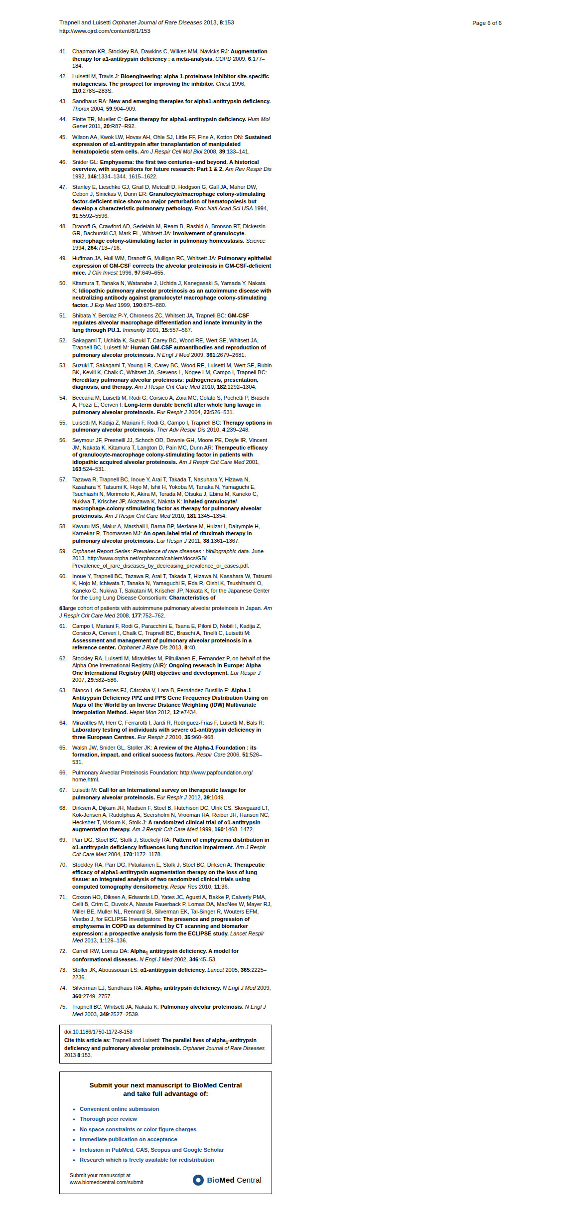Trapnell and Luisetti Orphanet Journal of Rare Diseases 2013, 8:153
http://www.ojrd.com/content/8/1/153
Page 6 of 6
Chapman KR, Stockley RA, Dawkins C, Wilkes MM, Navicks RJ: Augmentation therapy for a1-antitrypsin deficiency : a meta-analysis. COPD 2009, 6:177–184.
Luisetti M, Travis J: Bioengineering: alpha 1-proteinase inhibitor site-specific mutagenesis. The prospect for improving the inhibitor. Chest 1996, 110:278S–283S.
Sandhaus RA: New and emerging therapies for alpha1-antitrypsin deficiency. Thorax 2004, 59:904–909.
Flotte TR, Mueller C: Gene therapy for alpha1-antitrypsin deficiency. Hum Mol Genet 2011, 20:R87–R92.
Wilson AA, Kwok LW, Hovav AH, Ohle SJ, Little FF, Fine A, Kotton DN: Sustained expression of α1-antitrypsin after transplantation of manipulated hematopoietic stem cells. Am J Respir Cell Mol Biol 2008, 39:133–141.
Snider GL: Emphysema: the first two centuries–and beyond. A historical overview, with suggestions for future research: Part 1 & 2. Am Rev Respir Dis 1992, 146:1334–1344. 1615–1622.
Stanley E, Lieschke GJ, Grail D, Metcalf D, Hodgson G, Gall JA, Maher DW, Cebon J, Sinickas V, Dunn ER: Granulocyte/macrophage colony-stimulating factor-deficient mice show no major perturbation of hematopoiesis but develop a characteristic pulmonary pathology. Proc Natl Acad Sci USA 1994, 91:5592–5596.
Dranoff G, Crawford AD, Sedelain M, Ream B, Rashid A, Bronson RT, Dickersin GR, Bachurski CJ, Mark EL, Whitsett JA: Involvement of granulocyte-macrophage colony-stimulating factor in pulmonary homeostasis. Science 1994, 264:713–716.
Huffman JA, Hull WM, Dranoff G, Mulligan RC, Whitsett JA: Pulmonary epithelial expression of GM-CSF corrects the alveolar proteinosis in GM-CSF-deficient mice. J Clin Invest 1996, 97:649–655.
Kitamura T, Tanaka N, Watanabe J, Uchida J, Kanegasaki S, Yamada Y, Nakata K: Idiopathic pulmonary alveolar proteinosis as an autoimmune disease with neutralizing antibody against granulocyte/ macrophage colony-stimulating factor. J Exp Med 1999, 190:875–880.
Shibata Y, Berclaz P-Y, Chroneos ZC, Whitsett JA, Trapnell BC: GM-CSF regulates alveolar macrophage differentiation and innate immunity in the lung through PU.1. Immunity 2001, 15:557–567.
Sakagami T, Uchida K, Suzuki T, Carey BC, Wood RE, Wert SE, Whitsett JA, Trapnell BC, Luisetti M: Human GM-CSF autoantibodies and reproduction of pulmonary alveolar proteinosis. N Engl J Med 2009, 361:2679–2681.
Suzuki T, Sakagami T, Young LR, Carey BC, Wood RE, Luisetti M, Wert SE, Rubin BK, Kevill K, Chalk C, Whitsett JA, Stevens L, Nogee LM, Campo I, Trapnell BC: Hereditary pulmonary alveolar proteinosis: pathogenesis, presentation, diagnosis, and therapy. Am J Respir Crit Care Med 2010, 182:1292–1304.
Beccaria M, Luisetti M, Rodi G, Corsico A, Zoia MC, Colato S, Pochetti P, Braschi A, Pozzi E, Cerveri I: Long-term durable benefit after whole lung lavage in pulmonary alveolar proteinosis. Eur Respir J 2004, 23:526–531.
Luisetti M, Kadija Z, Mariani F, Rodi G, Campo I, Trapnell BC: Therapy options in pulmonary alveolar proteinosis. Ther Adv Respir Dis 2010, 4:239–248.
Seymour JF, Presneill JJ, Schoch OD, Downie GH, Moore PE, Doyle IR, Vincent JM, Nakata K, Kitamura T, Langton D, Pain MC, Dunn AR: Therapeutic efficacy of granulocyte-macrophage colony-stimulating factor in patients with idiopathic acquired alveolar proteinosis. Am J Respir Crit Care Med 2001, 163:524–531.
Tazawa R, Trapnell BC, Inoue Y, Arai T, Takada T, Nasuhara Y, Hizawa N, Kasahara Y, Tatsumi K, Hojo M, Ishii H, Yokoba M, Tanaka N, Yamaguchi E, Tsuchiashi N, Morimoto K, Akira M, Terada M, Otsuka J, Ebina M, Kaneko C, Nukiwa T, Krischer JP, Akazawa K, Nakata K: Inhaled granulocyte/ macrophage-colony stimulating factor as therapy for pulmonary alveolar proteinosis. Am J Respir Crit Care Med 2010, 181:1345–1354.
Kavuru MS, Malur A, Marshall I, Barna BP, Meziane M, Huizar I, Dalrymple H, Karnekar R, Thomassen MJ: An open-label trial of rituximab therapy in pulmonary alveolar proteinosis. Eur Respir J 2011, 38:1361–1367.
Orphanet Report Series: Prevalence of rare diseases : bibliographic data. June 2013. http://www.orpha.net/orphacom/cahiers/docs/GB/ Prevalence_of_rare_diseases_by_decreasing_prevalence_or_cases.pdf.
Inoue Y, Trapnell BC, Tazawa R, Arai T, Takada T, Hizawa N, Kasahara W, Tatsumi K, Hojo M, Ichiwata T, Tanaka N, Yamaguchi E, Eda R, Oishi K, Tsushihashi O, Kaneko C, Nukiwa T, Sakatani M, Krischer JP, Nakata K, for the Japanese Center for the Lung Lung Disease Consortium: Characteristics of
a large cohort of patients with autoimmune pulmonary alveolar proteinosis in Japan. Am J Respir Crit Care Med 2008, 177:752–762.
Campo I, Mariani F, Rodi G, Paracchini E, Tsana E, Piloni D, Nobili I, Kadija Z, Corsico A, Cerveri I, Chalk C, Trapnell BC, Braschi A, Tinelli C, Luisetti M: Assessment and management of pulmonary alveolar proteinosis in a reference center. Orphanet J Rare Dis 2013, 8:40.
Stockley RA, Luisetti M, Miravitlles M, Piituilanen E, Fernandez P, on behalf of the Alpha One International Registry (AIR): Ongoing reserach in Europe: Alpha One International Registry (AIR) objective and development. Eur Respir J 2007, 29:582–586.
Blanco I, de Serres FJ, Cárcaba V, Lara B, Fernández-Bustillo E: Alpha-1 Antitrypsin Deficiency PI*Z and PI*S Gene Frequency Distribution Using on Maps of the World by an Inverse Distance Weighting (IDW) Multivariate Interpolation Method. Hepat Mon 2012, 12:e7434.
Miravitlles M, Herr C, Ferrarotti I, Jardi R, Rodriguez-Frias F, Luisetti M, Bals R: Laboratory testing of individuals with severe α1-antitrypsin deficiency in three European Centres. Eur Respir J 2010, 35:960–968.
Walsh JW, Snider GL, Stoller JK: A review of the Alpha-1 Foundation : its formation, impact, and critical success factors. Respir Care 2006, 51:526–531.
Pulmonary Alveolar Proteinosis Foundation: http://www.papfoundation.org/ home.html.
Luisetti M: Call for an International survey on therapeutic lavage for pulmonary alveolar proteinosis. Eur Respir J 2012, 39:1049.
Dirksen A, Dijkam JH, Madsen F, Stoel B, Hutchison DC, Ulrik CS, Skovgaard LT, Kok-Jensen A, Rudolphus A, Seersholm N, Vrooman HA, Reiber JH, Hansen NC, Hecksher T, Viskum K, Stolk J: A randomized clinical trial of α1-antitrypsin augmentation therapy. Am J Respir Crit Care Med 1999, 160:1468–1472.
Parr DG, Stoel BC, Stolk J, Stockely RA: Pattern of emphysema distribution in α1-antitrypsin deficiency influences lung function impairment. Am J Respir Crit Care Med 2004, 170:1172–1178.
Stockley RA, Parr DG, Piituilainen E, Stolk J, Stoel BC, Dirksen A: Therapeutic efficacy of alpha1-antitrypsin augmentation therapy on the loss of lung tissue: an integrated analysis of two randomized clinical trials using computed tomography densitometry. Respir Res 2010, 11:36.
Coxson HO, Diksen A, Edwards LD, Yates JC, Agusti A, Bakke P, Calverly PMA, Celli B, Crim C, Duvoix A, Nasute Fauerback P, Lomas DA, MacNee W, Mayer RJ, Miller BE, Muller NL, Rennard SI, Silverman EK, Tal-Singer R, Wouters EFM, Vestbo J, for ECLIPSE Investigators: The presence and progression of emphysema in COPD as determined by CT scanning and biomarker expression: a prospective analysis form the ECLIPSE study. Lancet Respir Med 2013, 1:129–136.
Carrell RW, Lomas DA: Alpha1 antitrypsin deficiency. A model for conformational diseases. N Engl J Med 2002, 346:45–53.
Stoller JK, Aboussouan LS: α1-antitrypsin deficiency. Lancet 2005, 365:2225–2236.
Silverman EJ, Sandhaus RA: Alpha1 antitrypsin deficiency. N Engl J Med 2009, 360:2749–2757.
Trapnell BC, Whitsett JA, Nakata K: Pulmonary alveolar proteinosis. N Engl J Med 2003, 349:2527–2539.
doi:10.1186/1750-1172-8-153
Cite this article as: Trapnell and Luisetti: The parallel lives of alpha1-antitrypsin deficiency and pulmonary alveolar proteinosis. Orphanet Journal of Rare Diseases 2013 8:153.
Submit your next manuscript to BioMed Central
and take full advantage of:
Convenient online submission
Thorough peer review
No space constraints or color figure charges
Immediate publication on acceptance
Inclusion in PubMed, CAS, Scopus and Google Scholar
Research which is freely available for redistribution
Submit your manuscript at
www.biomedcentral.com/submit
Bio Med Central